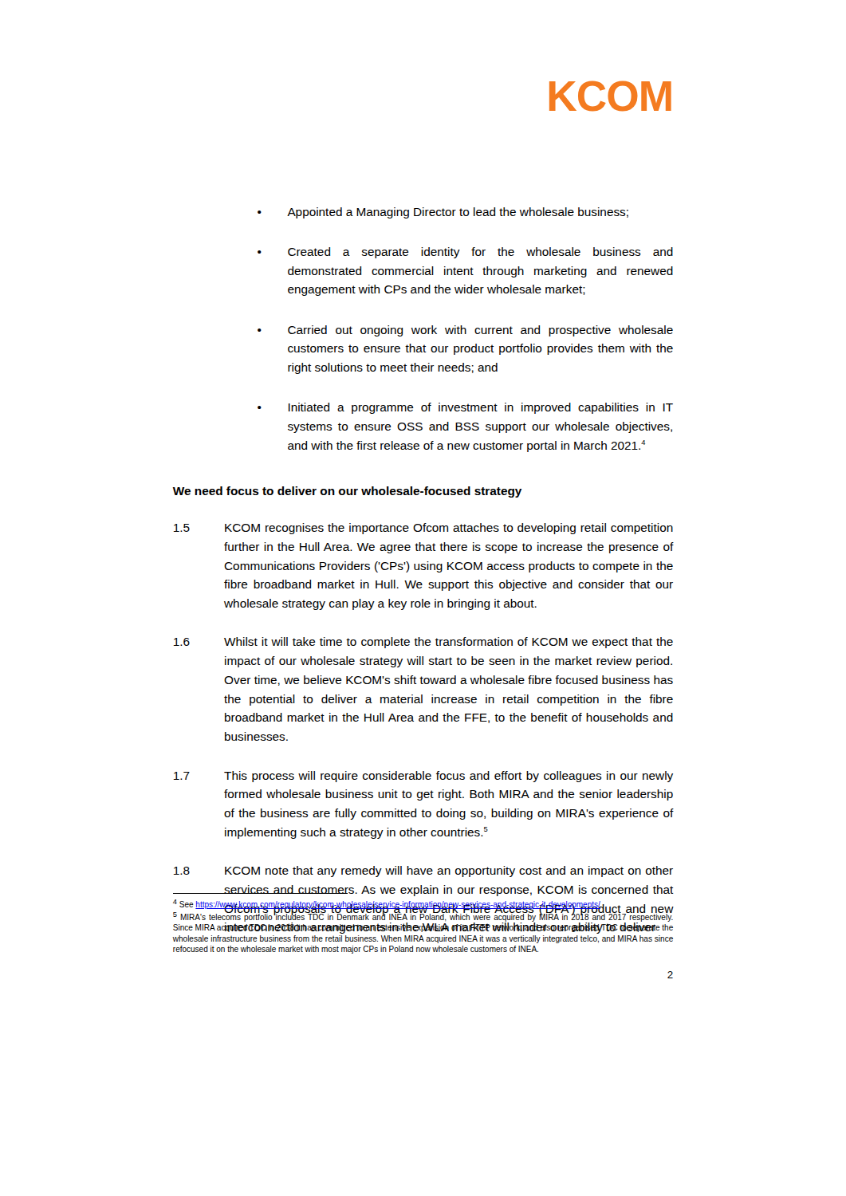KCOM
Appointed a Managing Director to lead the wholesale business;
Created a separate identity for the wholesale business and demonstrated commercial intent through marketing and renewed engagement with CPs and the wider wholesale market;
Carried out ongoing work with current and prospective wholesale customers to ensure that our product portfolio provides them with the right solutions to meet their needs; and
Initiated a programme of investment in improved capabilities in IT systems to ensure OSS and BSS support our wholesale objectives, and with the first release of a new customer portal in March 2021.4
We need focus to deliver on our wholesale-focused strategy
1.5
KCOM recognises the importance Ofcom attaches to developing retail competition further in the Hull Area. We agree that there is scope to increase the presence of Communications Providers ('CPs') using KCOM access products to compete in the fibre broadband market in Hull. We support this objective and consider that our wholesale strategy can play a key role in bringing it about.
1.6
Whilst it will take time to complete the transformation of KCOM we expect that the impact of our wholesale strategy will start to be seen in the market review period. Over time, we believe KCOM's shift toward a wholesale fibre focused business has the potential to deliver a material increase in retail competition in the fibre broadband market in the Hull Area and the FFE, to the benefit of households and businesses.
1.7
This process will require considerable focus and effort by colleagues in our newly formed wholesale business unit to get right. Both MIRA and the senior leadership of the business are fully committed to doing so, building on MIRA's experience of implementing such a strategy in other countries.5
1.8
KCOM note that any remedy will have an opportunity cost and an impact on other services and customers. As we explain in our response, KCOM is concerned that Ofcom's proposals to develop a new Dark Fibre Access ('DFA') product and new interconnection arrangements in the WLA market will hinder our ability to deliver
4 See https://www.kcom.com/regulatory/kcom-wholesale/service-information/new-services-and-strategic-it-developments/
5 MIRA's telecoms portfolio includes TDC in Denmark and INEA in Poland, which were acquired by MIRA in 2018 and 2017 respectively. Since MIRA acquired TDC in 2018 it has committed to an extensive expansion of its FTTP network, and also reorganised TDC to separate the wholesale infrastructure business from the retail business. When MIRA acquired INEA it was a vertically integrated telco, and MIRA has since refocused it on the wholesale market with most major CPs in Poland now wholesale customers of INEA.
2